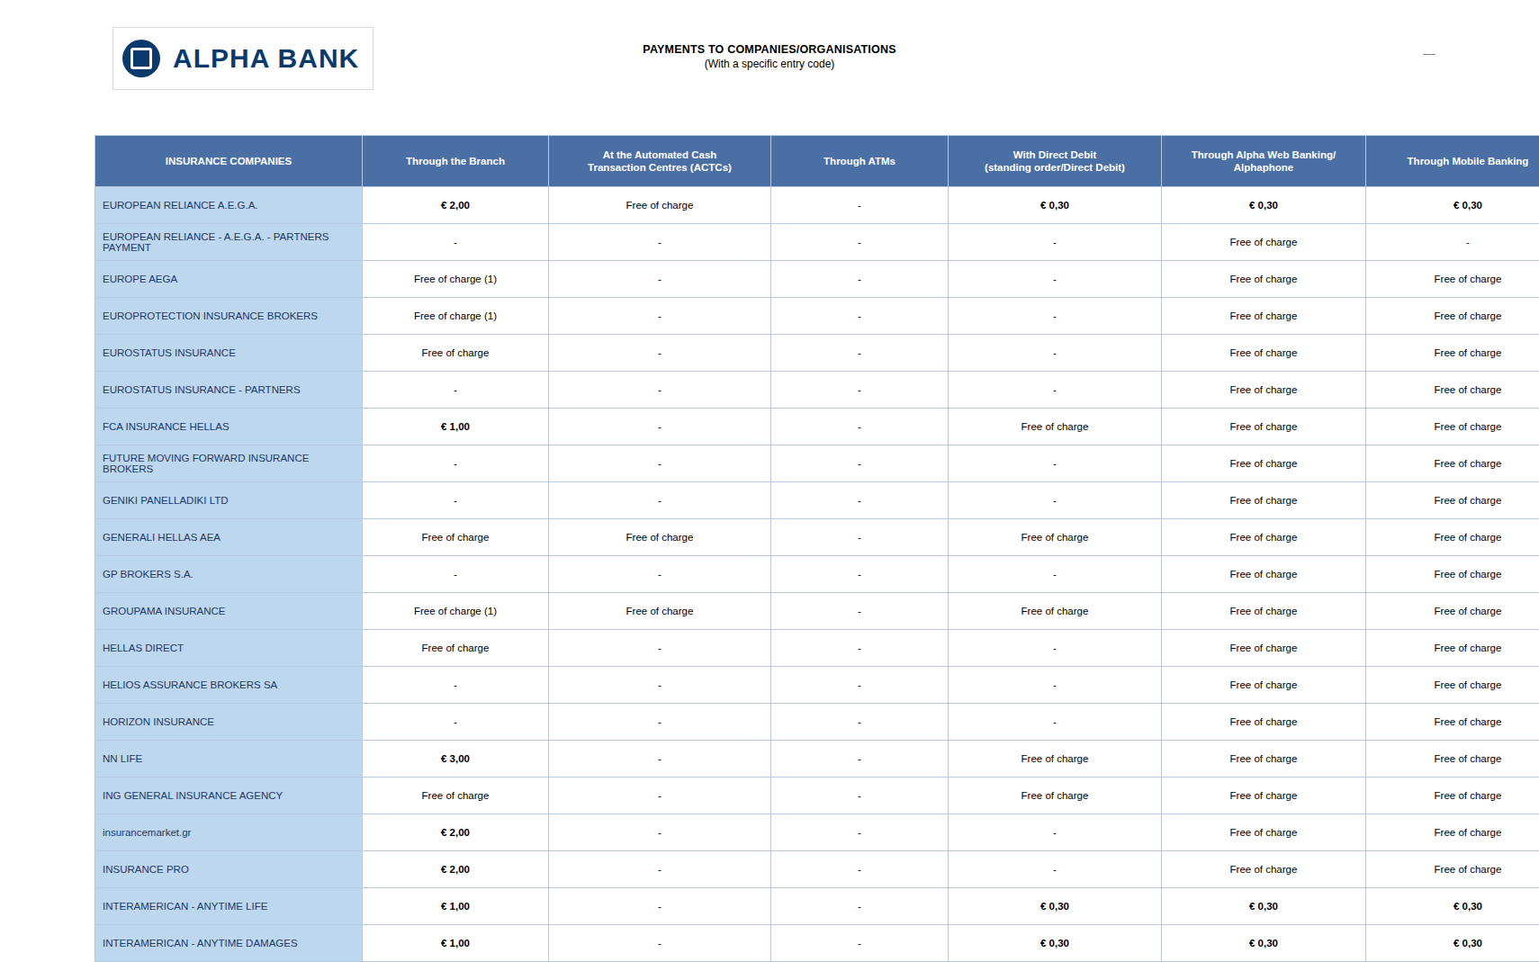ALPHA BANK
PAYMENTS TO COMPANIES/ORGANISATIONS
(With a specific entry code)
| INSURANCE COMPANIES | Through the Branch | At the Automated Cash Transaction Centres (ACTCs) | Through ATMs | With Direct Debit (standing order/Direct Debit) | Through Alpha Web Banking/ Alphaphone | Through Mobile Banking |
| --- | --- | --- | --- | --- | --- | --- |
| EUROPEAN RELIANCE A.E.G.A. | € 2,00 | Free of charge | - | € 0,30 | € 0,30 | € 0,30 |
| EUROPEAN RELIANCE - A.E.G.A. - PARTNERS PAYMENT | - | - | - | - | Free of charge | - |
| EUROPE AEGA | Free of charge (1) | - | - | - | Free of charge | Free of charge |
| EUROPROTECTION INSURANCE BROKERS | Free of charge (1) | - | - | - | Free of charge | Free of charge |
| EUROSTATUS INSURANCE | Free of charge | - | - | - | Free of charge | Free of charge |
| EUROSTATUS INSURANCE - PARTNERS | - | - | - | - | Free of charge | Free of charge |
| FCA INSURANCE HELLAS | € 1,00 | - | - | Free of charge | Free of charge | Free of charge |
| FUTURE MOVING FORWARD INSURANCE BROKERS | - | - | - | - | Free of charge | Free of charge |
| GENIKI PANELLADIKI LTD | - | - | - | - | Free of charge | Free of charge |
| GENERALI HELLAS AEA | Free of charge | Free of charge | - | Free of charge | Free of charge | Free of charge |
| GP BROKERS S.A. | - | - | - | - | Free of charge | Free of charge |
| GROUPAMA INSURANCE | Free of charge (1) | Free of charge | - | Free of charge | Free of charge | Free of charge |
| HELLAS DIRECT | Free of charge | - | - | - | Free of charge | Free of charge |
| HELIOS ASSURANCE BROKERS SA | - | - | - | - | Free of charge | Free of charge |
| HORIZON INSURANCE | - | - | - | - | Free of charge | Free of charge |
| NN LIFE | € 3,00 | - | - | Free of charge | Free of charge | Free of charge |
| ING GENERAL INSURANCE AGENCY | Free of charge | - | - | Free of charge | Free of charge | Free of charge |
| insurancemarket.gr | € 2,00 | - | - | - | Free of charge | Free of charge |
| INSURANCE PRO | € 2,00 | - | - | - | Free of charge | Free of charge |
| INTERAMERICAN - ANYTIME LIFE | € 1,00 | - | - | € 0,30 | € 0,30 | € 0,30 |
| INTERAMERICAN - ANYTIME DAMAGES | € 1,00 | - | - | € 0,30 | € 0,30 | € 0,30 |